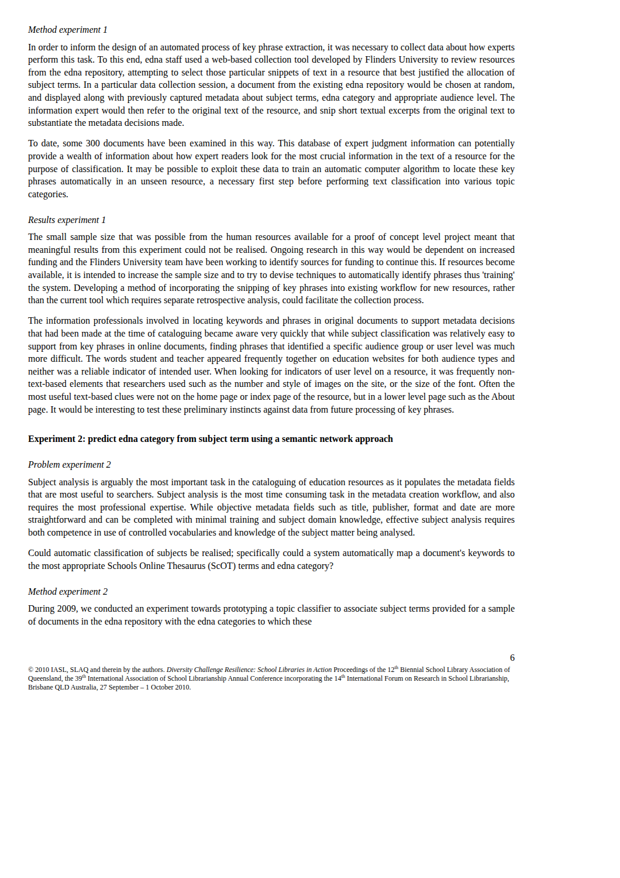Method experiment 1
In order to inform the design of an automated process of key phrase extraction, it was necessary to collect data about how experts perform this task. To this end, edna staff used a web-based collection tool developed by Flinders University to review resources from the edna repository, attempting to select those particular snippets of text in a resource that best justified the allocation of subject terms. In a particular data collection session, a document from the existing edna repository would be chosen at random, and displayed along with previously captured metadata about subject terms, edna category and appropriate audience level. The information expert would then refer to the original text of the resource, and snip short textual excerpts from the original text to substantiate the metadata decisions made.
To date, some 300 documents have been examined in this way. This database of expert judgment information can potentially provide a wealth of information about how expert readers look for the most crucial information in the text of a resource for the purpose of classification. It may be possible to exploit these data to train an automatic computer algorithm to locate these key phrases automatically in an unseen resource, a necessary first step before performing text classification into various topic categories.
Results experiment 1
The small sample size that was possible from the human resources available for a proof of concept level project meant that meaningful results from this experiment could not be realised. Ongoing research in this way would be dependent on increased funding and the Flinders University team have been working to identify sources for funding to continue this. If resources become available, it is intended to increase the sample size and to try to devise techniques to automatically identify phrases thus 'training' the system. Developing a method of incorporating the snipping of key phrases into existing workflow for new resources, rather than the current tool which requires separate retrospective analysis, could facilitate the collection process.
The information professionals involved in locating keywords and phrases in original documents to support metadata decisions that had been made at the time of cataloguing became aware very quickly that while subject classification was relatively easy to support from key phrases in online documents, finding phrases that identified a specific audience group or user level was much more difficult. The words student and teacher appeared frequently together on education websites for both audience types and neither was a reliable indicator of intended user. When looking for indicators of user level on a resource, it was frequently non-text-based elements that researchers used such as the number and style of images on the site, or the size of the font. Often the most useful text-based clues were not on the home page or index page of the resource, but in a lower level page such as the About page. It would be interesting to test these preliminary instincts against data from future processing of key phrases.
Experiment 2: predict edna category from subject term using a semantic network approach
Problem experiment 2
Subject analysis is arguably the most important task in the cataloguing of education resources as it populates the metadata fields that are most useful to searchers. Subject analysis is the most time consuming task in the metadata creation workflow, and also requires the most professional expertise. While objective metadata fields such as title, publisher, format and date are more straightforward and can be completed with minimal training and subject domain knowledge, effective subject analysis requires both competence in use of controlled vocabularies and knowledge of the subject matter being analysed.
Could automatic classification of subjects be realised; specifically could a system automatically map a document's keywords to the most appropriate Schools Online Thesaurus (ScOT) terms and edna category?
Method experiment 2
During 2009, we conducted an experiment towards prototyping a topic classifier to associate subject terms provided for a sample of documents in the edna repository with the edna categories to which these
6
© 2010 IASL, SLAQ and therein by the authors. Diversity Challenge Resilience: School Libraries in Action Proceedings of the 12th Biennial School Library Association of Queensland, the 39th International Association of School Librarianship Annual Conference incorporating the 14th International Forum on Research in School Librarianship, Brisbane QLD Australia, 27 September – 1 October 2010.